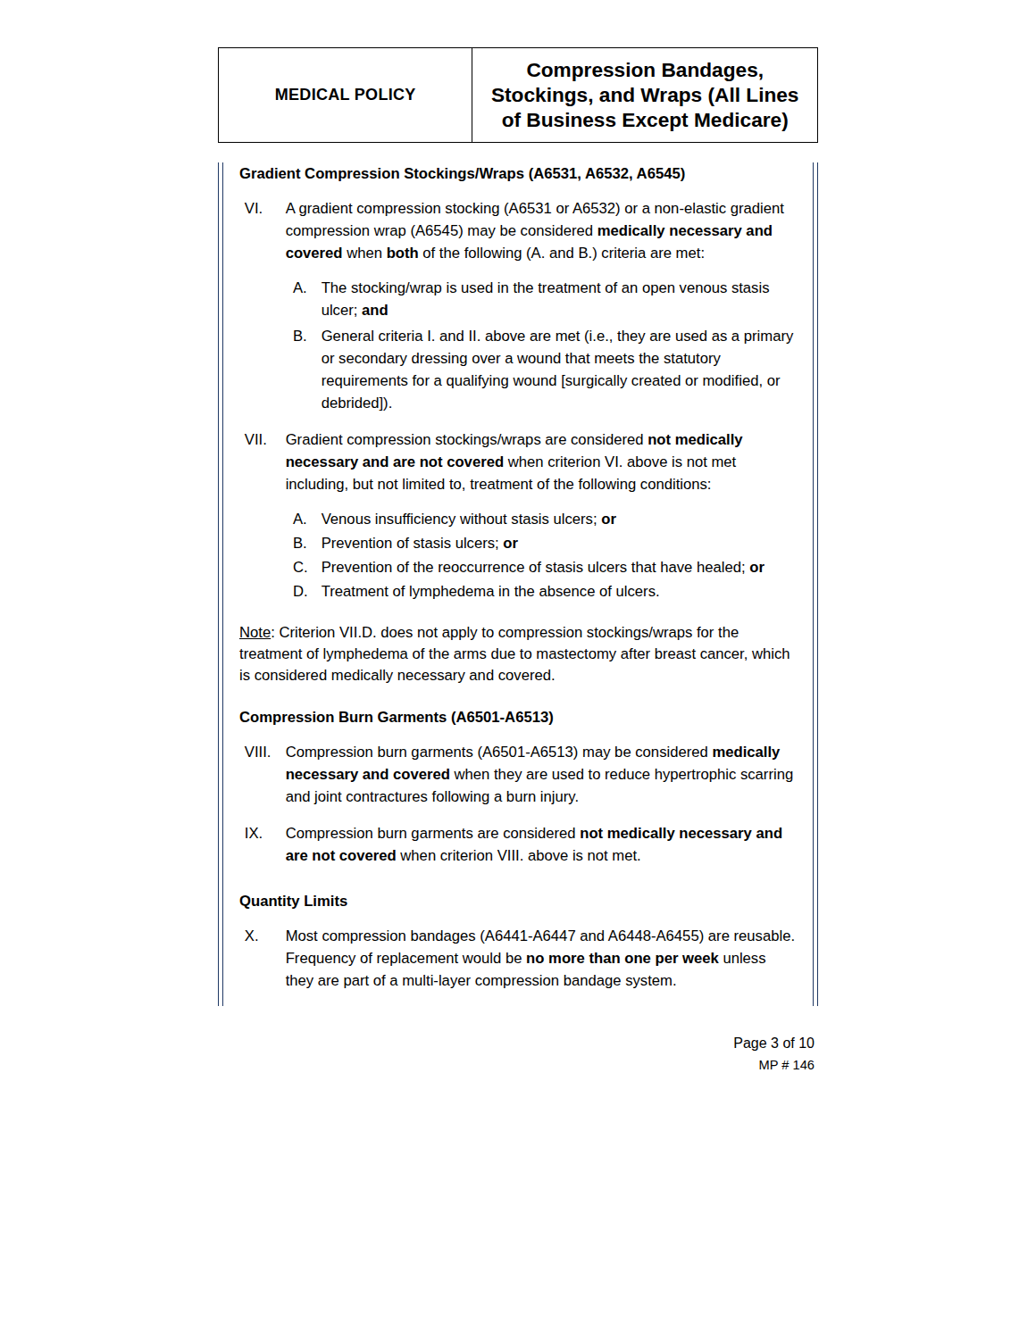| MEDICAL POLICY | Compression Bandages, Stockings, and Wraps (All Lines of Business Except Medicare) |
Gradient Compression Stockings/Wraps (A6531, A6532, A6545)
VI. A gradient compression stocking (A6531 or A6532) or a non-elastic gradient compression wrap (A6545) may be considered medically necessary and covered when both of the following (A. and B.) criteria are met:
A. The stocking/wrap is used in the treatment of an open venous stasis ulcer; and
B. General criteria I. and II. above are met (i.e., they are used as a primary or secondary dressing over a wound that meets the statutory requirements for a qualifying wound [surgically created or modified, or debrided]).
VII. Gradient compression stockings/wraps are considered not medically necessary and are not covered when criterion VI. above is not met including, but not limited to, treatment of the following conditions:
A. Venous insufficiency without stasis ulcers; or
B. Prevention of stasis ulcers; or
C. Prevention of the reoccurrence of stasis ulcers that have healed; or
D. Treatment of lymphedema in the absence of ulcers.
Note: Criterion VII.D. does not apply to compression stockings/wraps for the treatment of lymphedema of the arms due to mastectomy after breast cancer, which is considered medically necessary and covered.
Compression Burn Garments (A6501-A6513)
VIII. Compression burn garments (A6501-A6513) may be considered medically necessary and covered when they are used to reduce hypertrophic scarring and joint contractures following a burn injury.
IX. Compression burn garments are considered not medically necessary and are not covered when criterion VIII. above is not met.
Quantity Limits
X. Most compression bandages (A6441-A6447 and A6448-A6455) are reusable. Frequency of replacement would be no more than one per week unless they are part of a multi-layer compression bandage system.
Page 3 of 10
MP # 146